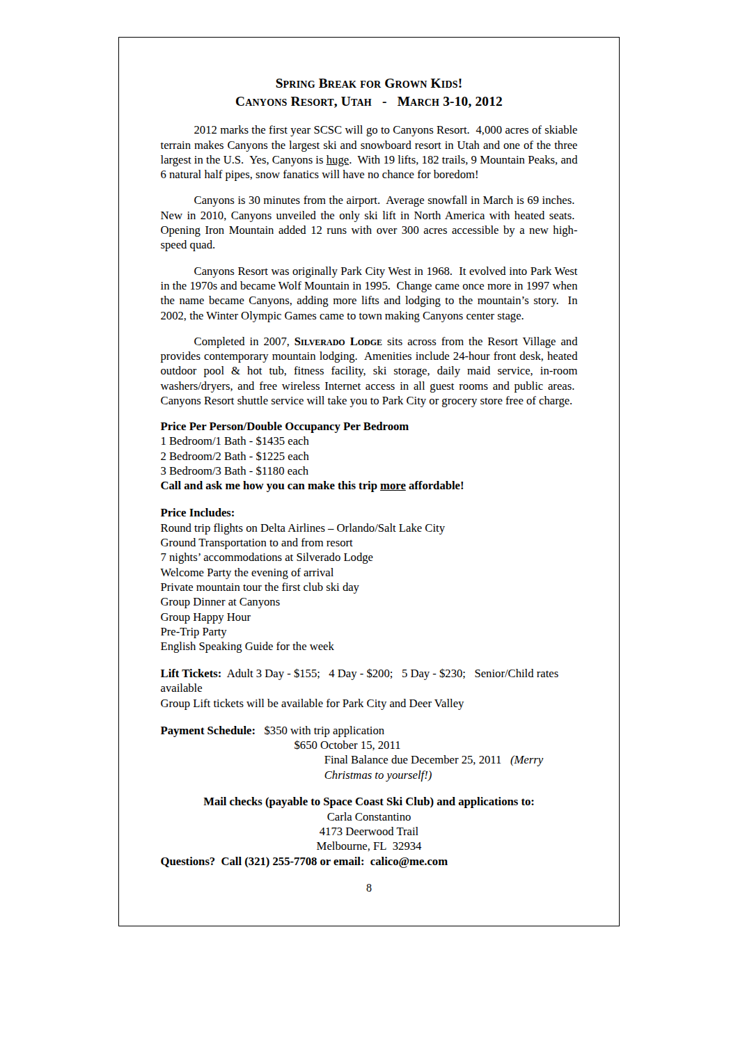Spring Break for Grown Kids! Canyons Resort, Utah - March 3-10, 2012
2012 marks the first year SCSC will go to Canyons Resort. 4,000 acres of skiable terrain makes Canyons the largest ski and snowboard resort in Utah and one of the three largest in the U.S. Yes, Canyons is huge. With 19 lifts, 182 trails, 9 Mountain Peaks, and 6 natural half pipes, snow fanatics will have no chance for boredom!
Canyons is 30 minutes from the airport. Average snowfall in March is 69 inches. New in 2010, Canyons unveiled the only ski lift in North America with heated seats. Opening Iron Mountain added 12 runs with over 300 acres accessible by a new high-speed quad.
Canyons Resort was originally Park City West in 1968. It evolved into Park West in the 1970s and became Wolf Mountain in 1995. Change came once more in 1997 when the name became Canyons, adding more lifts and lodging to the mountain’s story. In 2002, the Winter Olympic Games came to town making Canyons center stage.
Completed in 2007, Silverado Lodge sits across from the Resort Village and provides contemporary mountain lodging. Amenities include 24-hour front desk, heated outdoor pool & hot tub, fitness facility, ski storage, daily maid service, in-room washers/dryers, and free wireless Internet access in all guest rooms and public areas. Canyons Resort shuttle service will take you to Park City or grocery store free of charge.
Price Per Person/Double Occupancy Per Bedroom
1 Bedroom/1 Bath - $1435 each
2 Bedroom/2 Bath - $1225 each
3 Bedroom/3 Bath - $1180 each
Call and ask me how you can make this trip more affordable!
Price Includes:
Round trip flights on Delta Airlines – Orlando/Salt Lake City
Ground Transportation to and from resort
7 nights’ accommodations at Silverado Lodge
Welcome Party the evening of arrival
Private mountain tour the first club ski day
Group Dinner at Canyons
Group Happy Hour
Pre-Trip Party
English Speaking Guide for the week
Lift Tickets: Adult 3 Day - $155; 4 Day - $200; 5 Day - $230; Senior/Child rates available
Group Lift tickets will be available for Park City and Deer Valley
Payment Schedule: $350 with trip application
$650 October 15, 2011
Final Balance due December 25, 2011 (Merry Christmas to yourself!)
Mail checks (payable to Space Coast Ski Club) and applications to:
Carla Constantino
4173 Deerwood Trail
Melbourne, FL 32934
Questions? Call (321) 255-7708 or email: calico@me.com
8